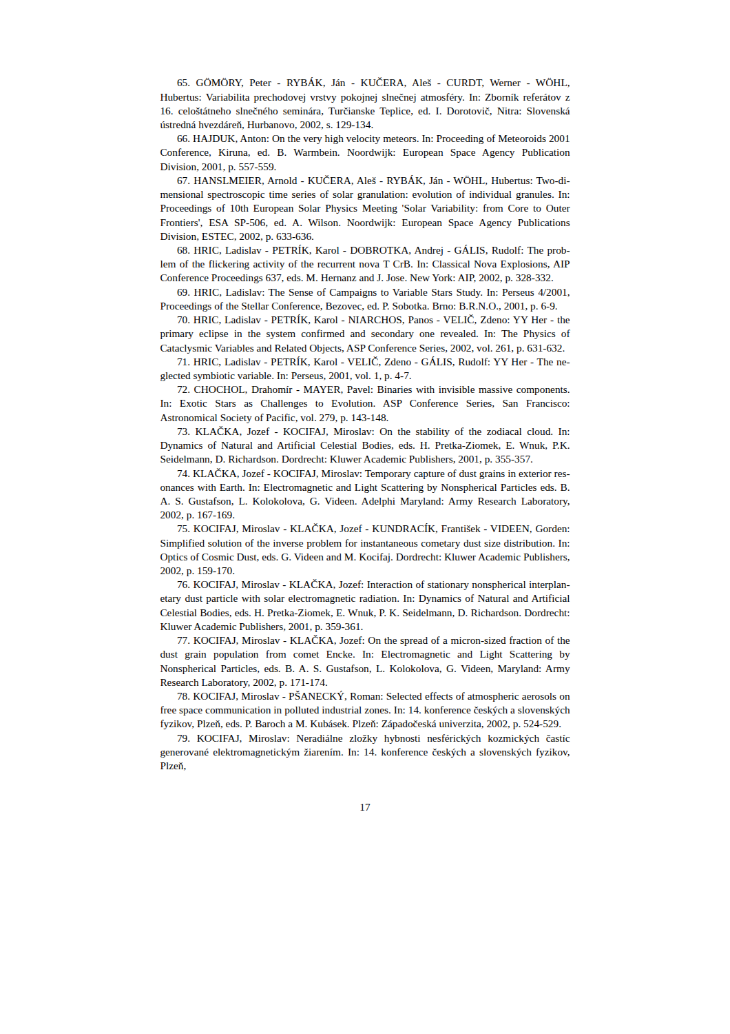65. GÖMÖRY, Peter - RYBÁK, Ján - KUČERA, Aleš - CURDT, Werner - WÖHL, Hubertus: Variabilita prechodovej vrstvy pokojnej slnečnej atmosféry. In: Zborník referátov z 16. celoštátneho slnečného seminára, Turčianske Teplice, ed. I. Dorotovič, Nitra: Slovenská ústredná hvezdáreň, Hurbanovo, 2002, s. 129-134.
66. HAJDUK, Anton: On the very high velocity meteors. In: Proceeding of Meteoroids 2001 Conference, Kiruna, ed. B. Warmbein. Noordwijk: European Space Agency Publication Division, 2001, p. 557-559.
67. HANSLMEIER, Arnold - KUČERA, Aleš - RYBÁK, Ján - WÖHL, Hubertus: Two-dimensional spectroscopic time series of solar granulation: evolution of individual granules. In: Proceedings of 10th European Solar Physics Meeting 'Solar Variability: from Core to Outer Frontiers', ESA SP-506, ed. A. Wilson. Noordwijk: European Space Agency Publications Division, ESTEC, 2002, p. 633-636.
68. HRIC, Ladislav - PETRÍK, Karol - DOBROTKA, Andrej - GÁLIS, Rudolf: The problem of the flickering activity of the recurrent nova T CrB. In: Classical Nova Explosions, AIP Conference Proceedings 637, eds. M. Hernanz and J. Jose. New York: AIP, 2002, p. 328-332.
69. HRIC, Ladislav: The Sense of Campaigns to Variable Stars Study. In: Perseus 4/2001, Proceedings of the Stellar Conference, Bezovec, ed. P. Sobotka. Brno: B.R.N.O., 2001, p. 6-9.
70. HRIC, Ladislav - PETRÍK, Karol - NIARCHOS, Panos - VELIČ, Zdeno: YY Her - the primary eclipse in the system confirmed and secondary one revealed. In: The Physics of Cataclysmic Variables and Related Objects, ASP Conference Series, 2002, vol. 261, p. 631-632.
71. HRIC, Ladislav - PETRÍK, Karol - VELIČ, Zdeno - GÁLIS, Rudolf: YY Her - The neglected symbiotic variable. In: Perseus, 2001, vol. 1, p. 4-7.
72. CHOCHOL, Drahomír - MAYER, Pavel: Binaries with invisible massive components. In: Exotic Stars as Challenges to Evolution. ASP Conference Series, San Francisco: Astronomical Society of Pacific, vol. 279, p. 143-148.
73. KLAČKA, Jozef - KOCIFAJ, Miroslav: On the stability of the zodiacal cloud. In: Dynamics of Natural and Artificial Celestial Bodies, eds. H. Pretka-Ziomek, E. Wnuk, P.K. Seidelmann, D. Richardson. Dordrecht: Kluwer Academic Publishers, 2001, p. 355-357.
74. KLAČKA, Jozef - KOCIFAJ, Miroslav: Temporary capture of dust grains in exterior resonances with Earth. In: Electromagnetic and Light Scattering by Nonspherical Particles eds. B. A. S. Gustafson, L. Kolokolova, G. Videen. Adelphi Maryland: Army Research Laboratory, 2002, p. 167-169.
75. KOCIFAJ, Miroslav - KLAČKA, Jozef - KUNDRACÍK, František - VIDEEN, Gorden: Simplified solution of the inverse problem for instantaneous cometary dust size distribution. In: Optics of Cosmic Dust, eds. G. Videen and M. Kocifaj. Dordrecht: Kluwer Academic Publishers, 2002, p. 159-170.
76. KOCIFAJ, Miroslav - KLAČKA, Jozef: Interaction of stationary nonspherical interplanetary dust particle with solar electromagnetic radiation. In: Dynamics of Natural and Artificial Celestial Bodies, eds. H. Pretka-Ziomek, E. Wnuk, P. K. Seidelmann, D. Richardson. Dordrecht: Kluwer Academic Publishers, 2001, p. 359-361.
77. KOCIFAJ, Miroslav - KLAČKA, Jozef: On the spread of a micron-sized fraction of the dust grain population from comet Encke. In: Electromagnetic and Light Scattering by Nonspherical Particles, eds. B. A. S. Gustafson, L. Kolokolova, G. Videen, Maryland: Army Research Laboratory, 2002, p. 171-174.
78. KOCIFAJ, Miroslav - PŠANECKÝ, Roman: Selected effects of atmospheric aerosols on free space communication in polluted industrial zones. In: 14. konference českých a slovenských fyzikov, Plzeň, eds. P. Baroch a M. Kubásek. Plzeň: Západočeská univerzita, 2002, p. 524-529.
79. KOCIFAJ, Miroslav: Neradiálne zložky hybnosti nesférických kozmických častíc generované elektromagnetickým žiarením. In: 14. konference českých a slovenských fyzikov, Plzeň,
17